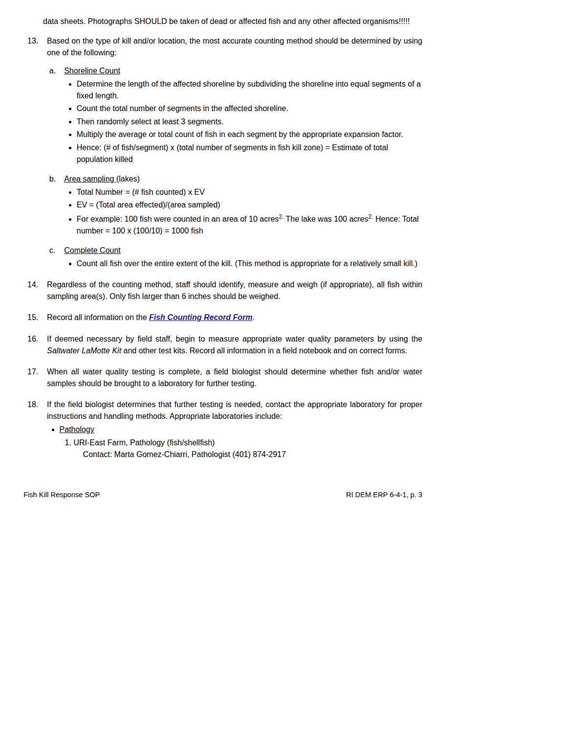data sheets. Photographs SHOULD be taken of dead or affected fish and any other affected organisms!!!!!
Based on the type of kill and/or location, the most accurate counting method should be determined by using one of the following:
Shoreline Count
Determine the length of the affected shoreline by subdividing the shoreline into equal segments of a fixed length.
Count the total number of segments in the affected shoreline.
Then randomly select at least 3 segments.
Multiply the average or total count of fish in each segment by the appropriate expansion factor.
Hence: (# of fish/segment) x (total number of segments in fish kill zone) = Estimate of total population killed
Area sampling (lakes)
Total Number = (# fish counted) x EV
EV = (Total area effected)/(area sampled)
For example: 100 fish were counted in an area of 10 acres2. The lake was 100 acres2. Hence: Total number = 100 x (100/10) = 1000 fish
Complete Count
Count all fish over the entire extent of the kill. (This method is appropriate for a relatively small kill.)
Regardless of the counting method, staff should identify, measure and weigh (if appropriate), all fish within sampling area(s). Only fish larger than 6 inches should be weighed.
Record all information on the Fish Counting Record Form.
If deemed necessary by field staff, begin to measure appropriate water quality parameters by using the Saltwater LaMotte Kit and other test kits. Record all information in a field notebook and on correct forms.
When all water quality testing is complete, a field biologist should determine whether fish and/or water samples should be brought to a laboratory for further testing.
If the field biologist determines that further testing is needed, contact the appropriate laboratory for proper instructions and handling methods. Appropriate laboratories include:
Pathology
URI-East Farm, Pathology (fish/shellfish)
Contact: Marta Gomez-Chiarri, Pathologist (401) 874-2917
Fish Kill Response SOP RI DEM ERP 6-4-1, p. 3